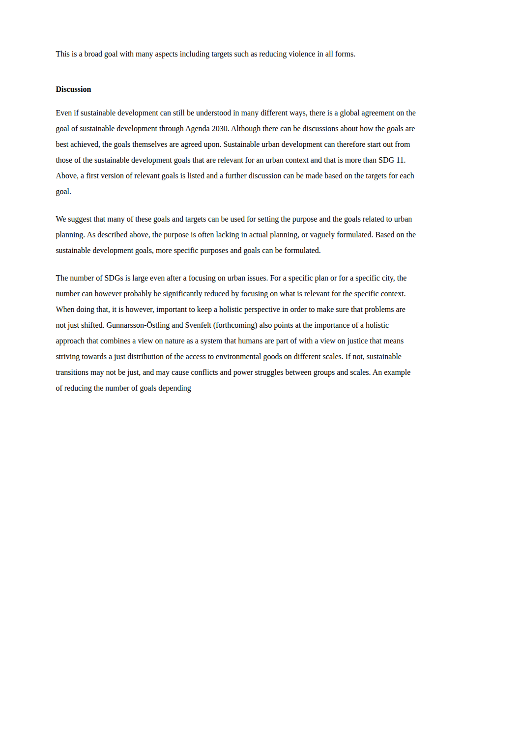This is a broad goal with many aspects including targets such as reducing violence in all forms.
Discussion
Even if sustainable development can still be understood in many different ways, there is a global agreement on the goal of sustainable development through Agenda 2030. Although there can be discussions about how the goals are best achieved, the goals themselves are agreed upon. Sustainable urban development can therefore start out from those of the sustainable development goals that are relevant for an urban context and that is more than SDG 11. Above, a first version of relevant goals is listed and a further discussion can be made based on the targets for each goal.
We suggest that many of these goals and targets can be used for setting the purpose and the goals related to urban planning. As described above, the purpose is often lacking in actual planning, or vaguely formulated. Based on the sustainable development goals, more specific purposes and goals can be formulated.
The number of SDGs is large even after a focusing on urban issues. For a specific plan or for a specific city, the number can however probably be significantly reduced by focusing on what is relevant for the specific context. When doing that, it is however, important to keep a holistic perspective in order to make sure that problems are not just shifted. Gunnarsson-Östling and Svenfelt (forthcoming) also points at the importance of a holistic approach that combines a view on nature as a system that humans are part of with a view on justice that means striving towards a just distribution of the access to environmental goods on different scales. If not, sustainable transitions may not be just, and may cause conflicts and power struggles between groups and scales. An example of reducing the number of goals depending